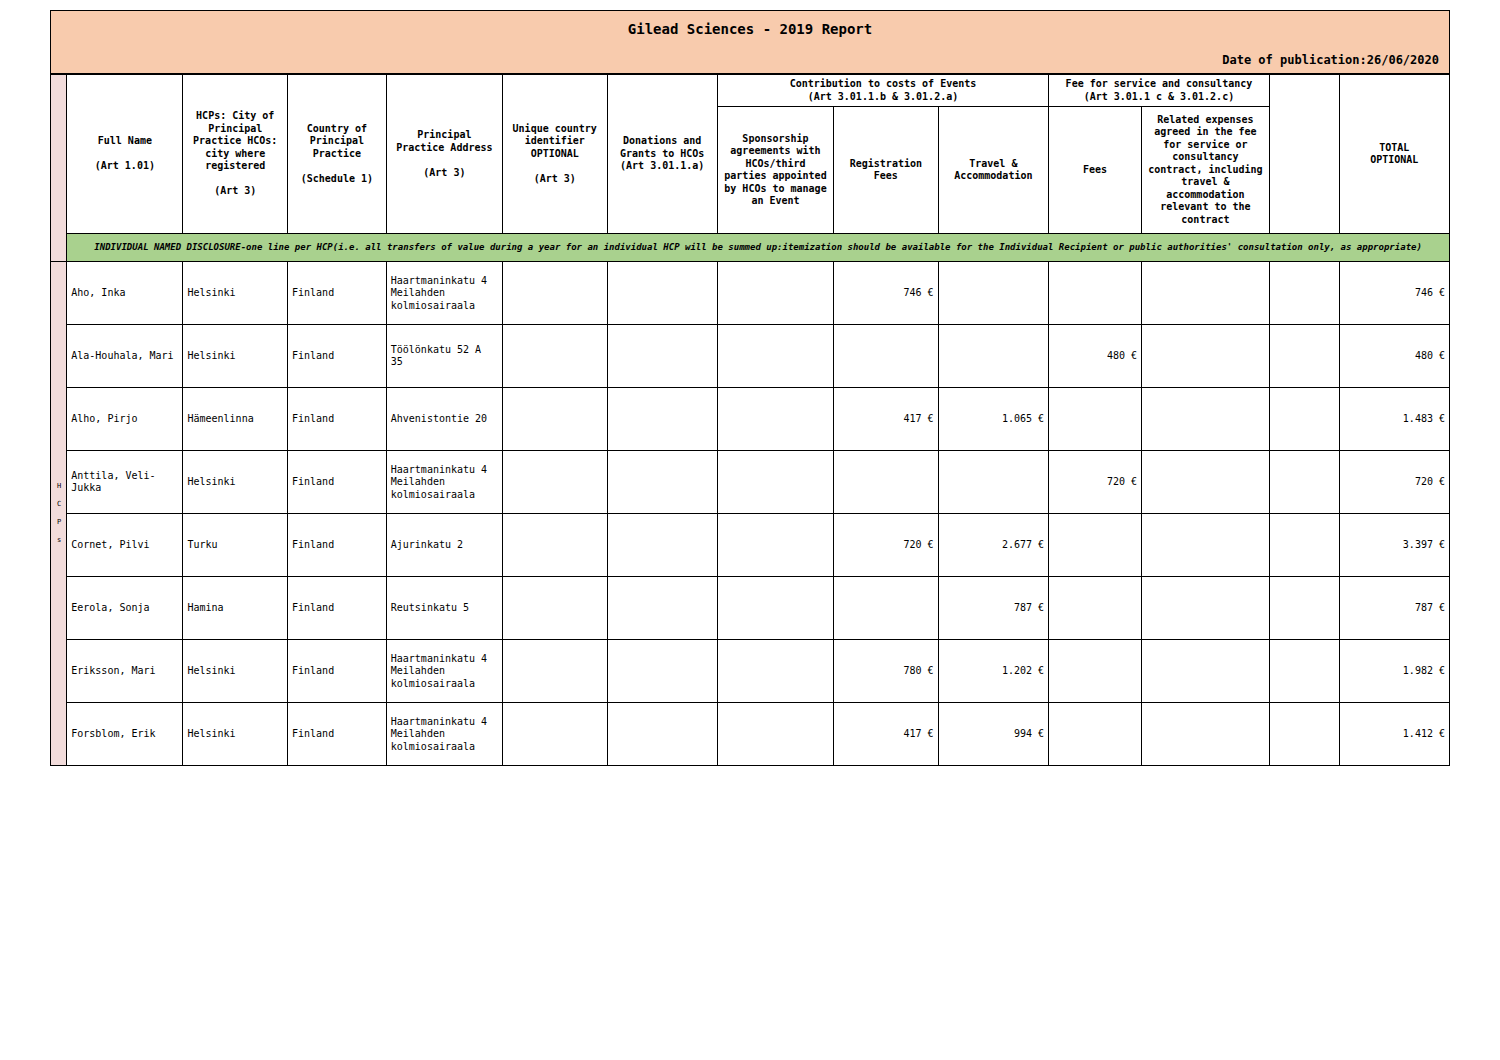Gilead Sciences - 2019 Report
Date of publication:26/06/2020
| | Full Name (Art 1.01) | HCPs: City of Principal Practice HCOs: city where registered (Art 3) | Country of Principal Practice (Schedule 1) | Principal Practice Address (Art 3) | Unique country identifier OPTIONAL (Art 3) | Donations and Grants to HCOs (Art 3.01.1.a) | Contribution to costs of Events (Art 3.01.1.b & 3.01.2.a) | Fee for service and consultancy (Art 3.01.1 c & 3.01.2.c) | | TOTAL OPTIONAL |
| Sponsorship agreements with HCOs/third parties appointed by HCOs to manage an Event | Registration Fees | Travel & Accommodation | Fees | Related expenses agreed in the fee for service or consultancy contract, including travel & accommodation relevant to the contract |
| INDIVIDUAL NAMED DISCLOSURE-one line per HCP(i.e. all transfers of value during a year for an individual HCP will be summed up:itemization should be available for the Individual Recipient or public authorities' consultation only, as appropriate) |
| H C P s | Aho, Inka | Helsinki | Finland | Haartmaninkatu 4 Meilahden kolmiosairaala | | | | 746 € | | | | | 746 € |
| Ala-Houhala, Mari | Helsinki | Finland | Töölönkatu 52 A 35 | | | | | | 480 € | | | 480 € |
| Alho, Pirjo | Hämeenlinna | Finland | Ahvenistontie 20 | | | | 417 € | 1.065 € | | | | 1.483 € |
| Anttila, Veli-Jukka | Helsinki | Finland | Haartmaninkatu 4 Meilahden kolmiosairaala | | | | | | 720 € | | | 720 € |
| Cornet, Pilvi | Turku | Finland | Ajurinkatu 2 | | | | 720 € | 2.677 € | | | | 3.397 € |
| Eerola, Sonja | Hamina | Finland | Reutsinkatu 5 | | | | | 787 € | | | | 787 € |
| Eriksson, Mari | Helsinki | Finland | Haartmaninkatu 4 Meilahden kolmiosairaala | | | | 780 € | 1.202 € | | | | 1.982 € |
| Forsblom, Erik | Helsinki | Finland | Haartmaninkatu 4 Meilahden kolmiosairaala | | | | 417 € | 994 € | | | | 1.412 € |